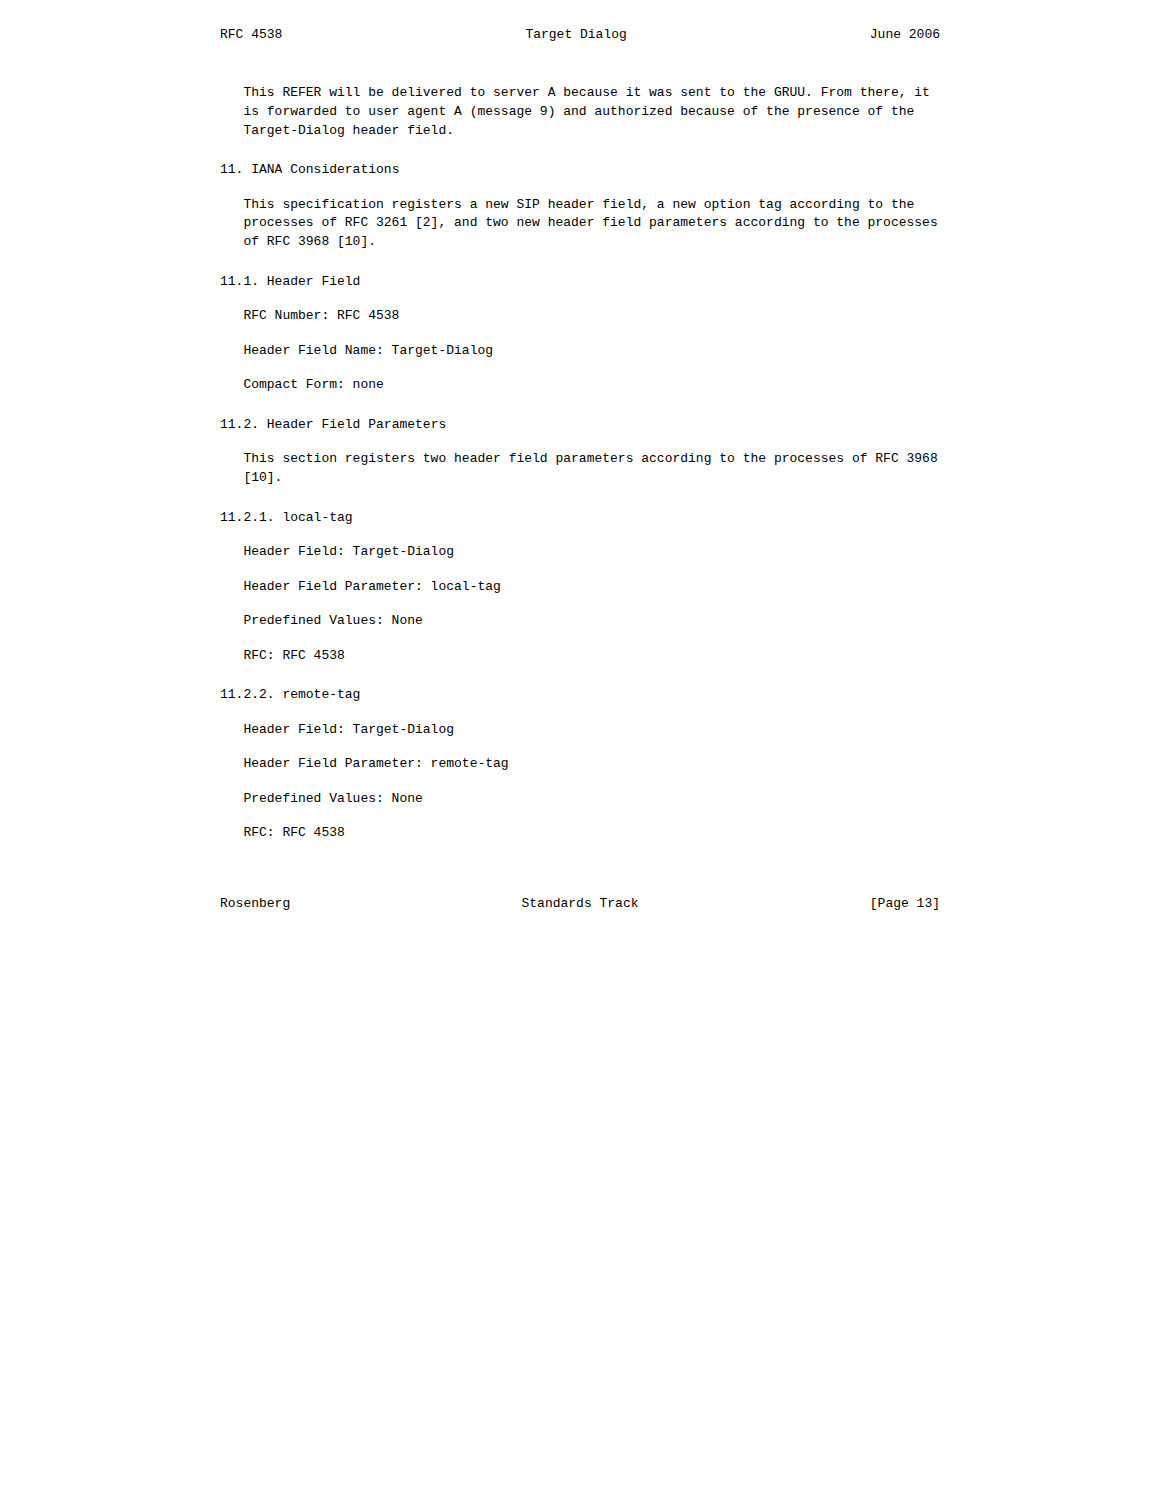RFC 4538 Target Dialog June 2006
This REFER will be delivered to server A because it was sent to the GRUU. From there, it is forwarded to user agent A (message 9) and authorized because of the presence of the Target-Dialog header field.
11. IANA Considerations
This specification registers a new SIP header field, a new option tag according to the processes of RFC 3261 [2], and two new header field parameters according to the processes of RFC 3968 [10].
11.1. Header Field
RFC Number: RFC 4538
Header Field Name: Target-Dialog
Compact Form: none
11.2. Header Field Parameters
This section registers two header field parameters according to the processes of RFC 3968 [10].
11.2.1. local-tag
Header Field: Target-Dialog
Header Field Parameter: local-tag
Predefined Values: None
RFC: RFC 4538
11.2.2. remote-tag
Header Field: Target-Dialog
Header Field Parameter: remote-tag
Predefined Values: None
RFC: RFC 4538
Rosenberg Standards Track [Page 13]